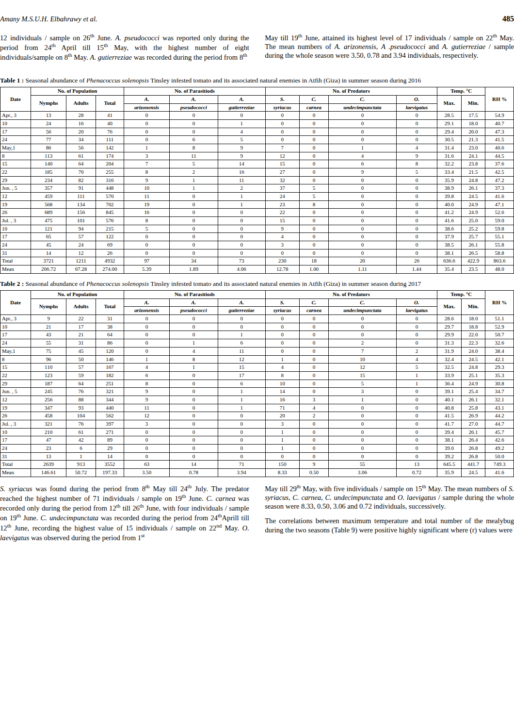Amany M.S.U.H. Elbahrawy et al. 485
12 individuals / sample on 26th June. A. pseudococci was reported only during the period from 24th April till 15th May, with the highest number of eight individuals/sample on 8th May. A. gutierreziae was recorded during the period from 8th
May till 19th June, attained its highest level of 17 individuals / sample on 22th May. The mean numbers of A. arizonensis, A .pseudococci and A. gutierreziae / sample during the whole season were 3.50, 0.78 and 3.94 individuals, respectively.
Table 1 : Seasonal abundance of Phenacoccus solenopsis Tinsley infested tomato and its associated natural enemies in Atfih (Giza) in summer season during 2016
| Date | No. of Population | No. of Parasitiods | No. of Predators | Temp. °C | RH % |
| --- | --- | --- | --- | --- | --- |
| Nymphs | Adults | Total | A. | A. | A. | S. | C. | C. | O. | Max. | Min. |
| arizonensis | pseudococci | gutierreziae | syriacus | carnea | undecimpunctata | laevigatus |
| Apr., 3 | 13 | 28 | 41 | 0 | 0 | 0 | 0 | 0 | 0 | 0 | 28.5 | 17.5 | 54.9 |
| 10 | 24 | 16 | 40 | 0 | 0 | 1 | 0 | 0 | 0 | 0 | 29.1 | 18.0 | 40.7 |
| 17 | 56 | 20 | 76 | 0 | 0 | 4 | 0 | 0 | 0 | 0 | 29.4 | 20.0 | 47.3 |
| 24 | 77 | 34 | 111 | 0 | 6 | 5 | 0 | 0 | 0 | 0 | 30.5 | 21.3 | 41.5 |
| May,1 | 86 | 56 | 142 | 1 | 8 | 9 | 7 | 0 | 1 | 4 | 31.4 | 23.0 | 40.6 |
| 8 | 113 | 61 | 174 | 3 | 11 | 9 | 12 | 0 | 4 | 9 | 31.6 | 24.1 | 44.5 |
| 15 | 140 | 64 | 204 | 7 | 5 | 14 | 15 | 0 | 6 | 8 | 32.2 | 23.8 | 37.6 |
| 22 | 185 | 70 | 255 | 8 | 2 | 16 | 27 | 0 | 9 | 5 | 33.4 | 21.5 | 42.5 |
| 29 | 234 | 82 | 316 | 9 | 1 | 11 | 32 | 0 | 0 | 0 | 35.9 | 24.8 | 47.2 |
| Jun. , 5 | 357 | 91 | 448 | 10 | 1 | 2 | 37 | 5 | 0 | 0 | 38.9 | 26.1 | 37.3 |
| 12 | 459 | 111 | 570 | 11 | 0 | 1 | 24 | 5 | 0 | 0 | 39.8 | 24.5 | 41.6 |
| 19 | 568 | 134 | 702 | 19 | 0 | 1 | 23 | 8 | 0 | 0 | 40.0 | 24.9 | 47.1 |
| 26 | 689 | 156 | 845 | 16 | 0 | 0 | 22 | 0 | 0 | 0 | 41.2 | 24.9 | 52.6 |
| Jul. , 3 | 475 | 101 | 576 | 8 | 0 | 0 | 15 | 0 | 0 | 0 | 41.6 | 25.0 | 59.0 |
| 10 | 121 | 94 | 215 | 5 | 0 | 0 | 9 | 0 | 0 | 0 | 38.6 | 25.2 | 59.8 |
| 17 | 65 | 57 | 122 | 0 | 0 | 0 | 4 | 0 | 0 | 0 | 37.9 | 25.7 | 55.1 |
| 24 | 45 | 24 | 69 | 0 | 0 | 0 | 3 | 0 | 0 | 0 | 38.5 | 26.1 | 55.8 |
| 31 | 14 | 12 | 26 | 0 | 0 | 0 | 0 | 0 | 0 | 0 | 38.1 | 26.5 | 58.8 |
| Total | 3721 | 1211 | 4932 | 97 | 34 | 73 | 230 | 18 | 20 | 26 | 636.6 | 422.9 | 863.6 |
| Mean | 206.72 | 67.28 | 274.00 | 5.39 | 1.89 | 4.06 | 12.78 | 1.00 | 1.11 | 1.44 | 35.4 | 23.5 | 48.0 |
Table 2 : Seasonal abundance of Phenacoccus solenopsis Tinsley infested tomato and its associated natural enemies in Atfih (Giza) in summer season during 2017
| Date | No. of Population | No. of Parasitiods | No. of Predators | Temp. °C | RH % |
| --- | --- | --- | --- | --- | --- |
| Nymphs | Adults | Total | A. | A. | A. | S. | C. | C. | O. | Max. | Min. |
| arizonensis | pseudococci | gutierreziae | syriacus | carnea | undecimpunctata | laevigatus |
| Apr., 3 | 9 | 22 | 31 | 0 | 0 | 0 | 0 | 0 | 0 | 0 | 28.6 | 18.0 | 51.1 |
| 10 | 21 | 17 | 38 | 0 | 0 | 0 | 0 | 0 | 0 | 0 | 29.7 | 18.8 | 52.9 |
| 17 | 43 | 21 | 64 | 0 | 0 | 1 | 0 | 0 | 0 | 0 | 29.9 | 22.0 | 50.7 |
| 24 | 55 | 31 | 86 | 0 | 1 | 6 | 0 | 0 | 2 | 0 | 31.3 | 22.3 | 32.6 |
| May,1 | 75 | 45 | 120 | 0 | 4 | 11 | 0 | 0 | 7 | 2 | 31.9 | 24.0 | 38.4 |
| 8 | 96 | 50 | 146 | 1 | 8 | 12 | 1 | 0 | 10 | 4 | 32.4 | 24.5 | 42.1 |
| 15 | 110 | 57 | 167 | 4 | 1 | 15 | 4 | 0 | 12 | 5 | 32.5 | 24.8 | 29.3 |
| 22 | 123 | 59 | 182 | 6 | 0 | 17 | 8 | 0 | 15 | 1 | 33.9 | 25.1 | 35.3 |
| 29 | 187 | 64 | 251 | 8 | 0 | 6 | 10 | 0 | 5 | 1 | 36.4 | 24.9 | 30.8 |
| Jun. , 5 | 245 | 76 | 321 | 9 | 0 | 1 | 14 | 0 | 3 | 0 | 39.1 | 25.4 | 34.7 |
| 12 | 256 | 88 | 344 | 9 | 0 | 1 | 16 | 3 | 1 | 0 | 40.1 | 26.1 | 32.1 |
| 19 | 347 | 93 | 440 | 11 | 0 | 1 | 71 | 4 | 0 | 0 | 40.8 | 25.8 | 43.1 |
| 26 | 458 | 104 | 562 | 12 | 0 | 0 | 20 | 2 | 0 | 0 | 41.5 | 26.9 | 44.2 |
| Jul. , 3 | 321 | 76 | 397 | 3 | 0 | 0 | 3 | 0 | 0 | 0 | 41.7 | 27.0 | 44.7 |
| 10 | 210 | 61 | 271 | 0 | 0 | 0 | 1 | 0 | 0 | 0 | 39.4 | 26.1 | 45.7 |
| 17 | 47 | 42 | 89 | 0 | 0 | 0 | 1 | 0 | 0 | 0 | 38.1 | 26.4 | 42.6 |
| 24 | 23 | 6 | 29 | 0 | 0 | 0 | 1 | 0 | 0 | 0 | 39.0 | 26.8 | 49.2 |
| 31 | 13 | 1 | 14 | 0 | 0 | 0 | 0 | 0 | 0 | 0 | 39.2 | 26.8 | 50.0 |
| Total | 2639 | 913 | 3552 | 63 | 14 | 71 | 150 | 9 | 55 | 13 | 645.5 | 441.7 | 749.3 |
| Mean | 146.61 | 50.72 | 197.33 | 3.50 | 0.78 | 3.94 | 8.33 | 0.50 | 3.06 | 0.72 | 35.9 | 24.5 | 41.6 |
S. syriacus was found during the period from 8th May till 24th July. The predator reached the highest number of 71 individuals / sample on 19th June. C. carnea was recorded only during the period from 12th till 26th June, with four individuals / sample on 19th June. C. undecimpunctata was recorded during the period from 24th Aprill till 12th June, recording the highest value of 15 individuals / sample on 22nd May. O. laevigatus was observed during the period from 1st
May till 29th May, with five individuals / sample on 15th May. The mean numbers of S. syriacus, C. carnea, C. undecimpunctata and O. laevigatus / sample during the whole season were 8.33, 0.50, 3.06 and 0.72 individuals, successively.
The correlations between maximum temperature and total number of the mealybug during the two seasons (Table 9) were positive highly significant where (r) values were